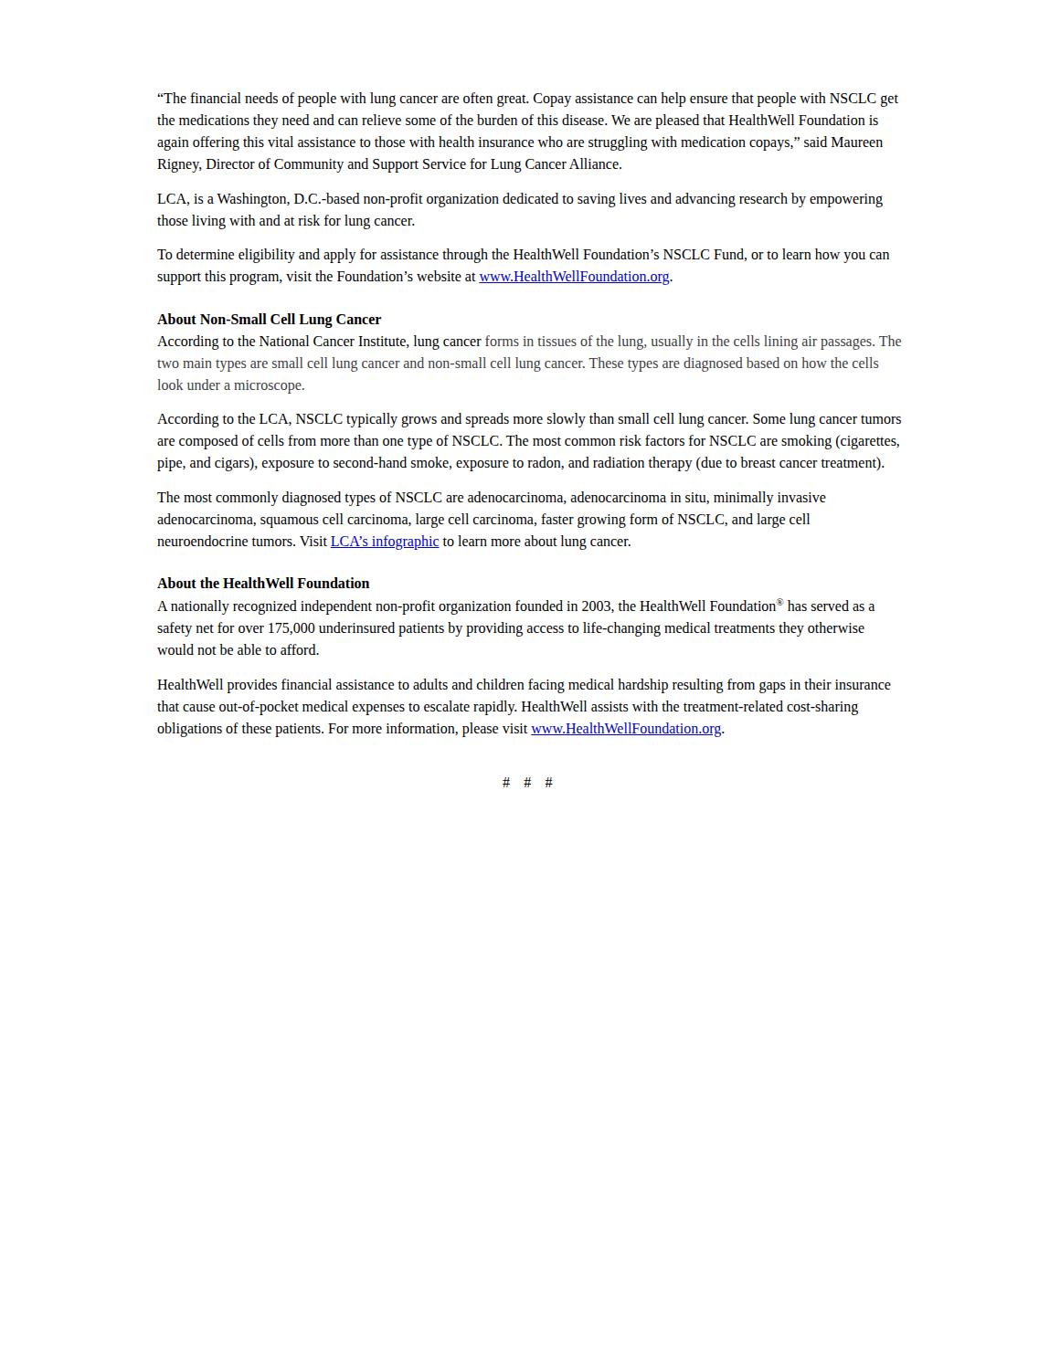“The financial needs of people with lung cancer are often great. Copay assistance can help ensure that people with NSCLC get the medications they need and can relieve some of the burden of this disease. We are pleased that HealthWell Foundation is again offering this vital assistance to those with health insurance who are struggling with medication copays,” said Maureen Rigney, Director of Community and Support Service for Lung Cancer Alliance.
LCA, is a Washington, D.C.-based non-profit organization dedicated to saving lives and advancing research by empowering those living with and at risk for lung cancer.
To determine eligibility and apply for assistance through the HealthWell Foundation’s NSCLC Fund, or to learn how you can support this program, visit the Foundation’s website at www.HealthWellFoundation.org.
About Non-Small Cell Lung Cancer
According to the National Cancer Institute, lung cancer forms in tissues of the lung, usually in the cells lining air passages. The two main types are small cell lung cancer and non-small cell lung cancer. These types are diagnosed based on how the cells look under a microscope.
According to the LCA, NSCLC typically grows and spreads more slowly than small cell lung cancer. Some lung cancer tumors are composed of cells from more than one type of NSCLC. The most common risk factors for NSCLC are smoking (cigarettes, pipe, and cigars), exposure to second-hand smoke, exposure to radon, and radiation therapy (due to breast cancer treatment).
The most commonly diagnosed types of NSCLC are adenocarcinoma, adenocarcinoma in situ, minimally invasive adenocarcinoma, squamous cell carcinoma, large cell carcinoma, faster growing form of NSCLC, and large cell neuroendocrine tumors. Visit LCA’s infographic to learn more about lung cancer.
About the HealthWell Foundation
A nationally recognized independent non-profit organization founded in 2003, the HealthWell Foundation® has served as a safety net for over 175,000 underinsured patients by providing access to life-changing medical treatments they otherwise would not be able to afford.
HealthWell provides financial assistance to adults and children facing medical hardship resulting from gaps in their insurance that cause out-of-pocket medical expenses to escalate rapidly. HealthWell assists with the treatment-related cost-sharing obligations of these patients. For more information, please visit www.HealthWellFoundation.org.
# # #